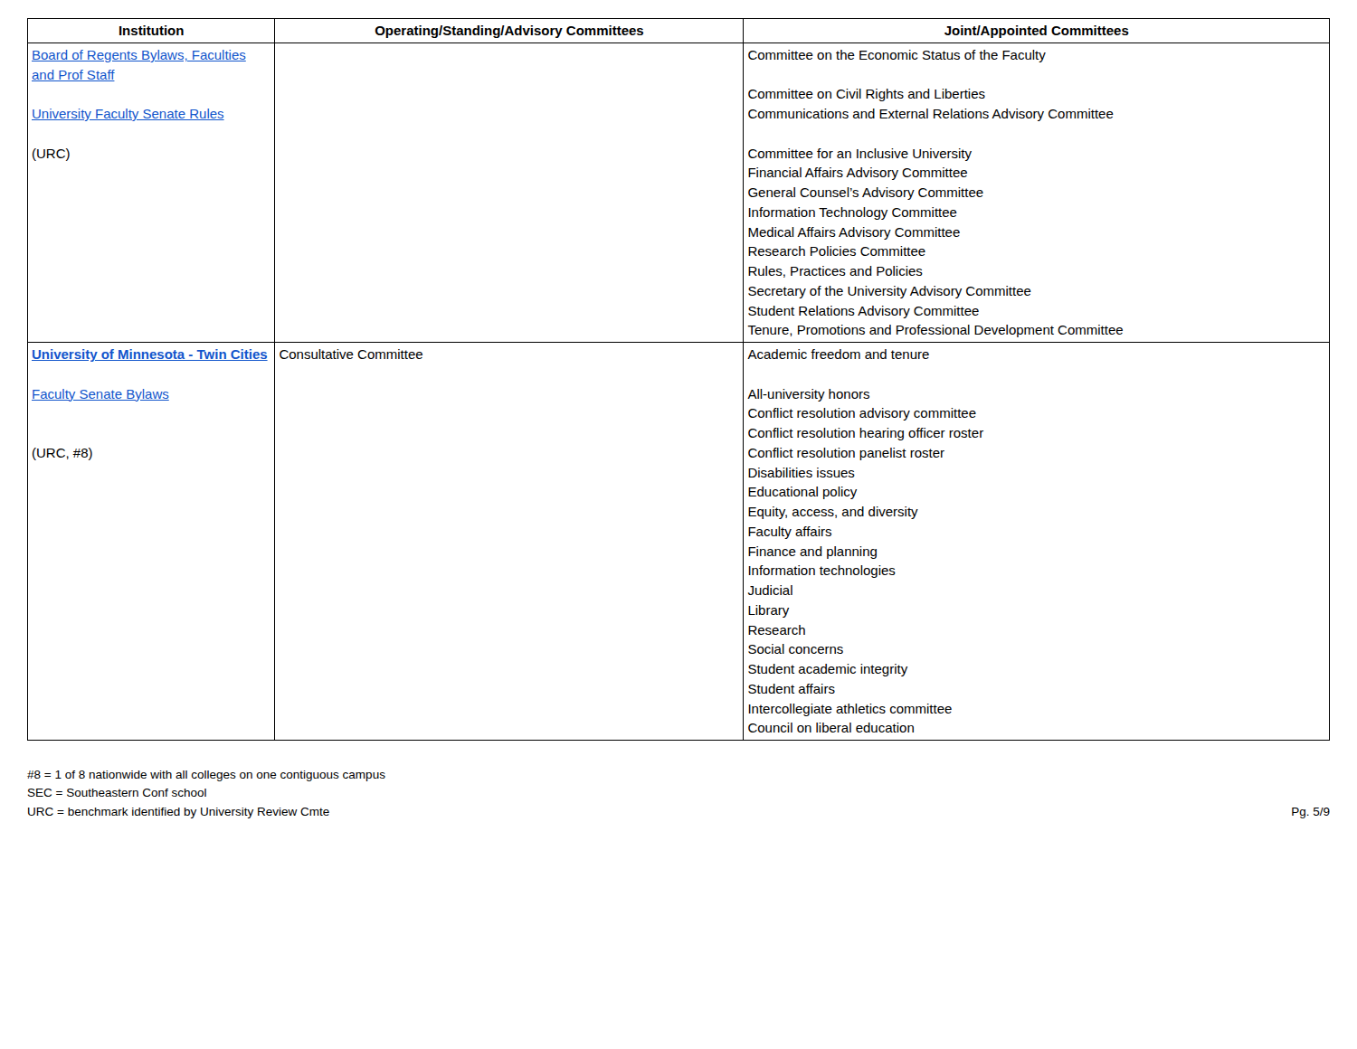| Institution | Operating/Standing/Advisory Committees | Joint/Appointed Committees |
| --- | --- | --- |
| Board of Regents Bylaws, Faculties and Prof Staff University Faculty Senate Rules (URC) | | Committee on the Economic Status of the Faculty Committee on Civil Rights and Liberties Communications and External Relations Advisory Committee Committee for an Inclusive University Financial Affairs Advisory Committee General Counsel’s Advisory Committee Information Technology Committee Medical Affairs Advisory Committee Research Policies Committee Rules, Practices and Policies Secretary of the University Advisory Committee Student Relations Advisory Committee Tenure, Promotions and Professional Development Committee |
| University of Minnesota - Twin Cities Faculty Senate Bylaws (URC, #8) | Consultative Committee | Academic freedom and tenure All-university honors Conflict resolution advisory committee Conflict resolution hearing officer roster Conflict resolution panelist roster Disabilities issues Educational policy Equity, access, and diversity Faculty affairs Finance and planning Information technologies Judicial Library Research Social concerns Student academic integrity Student affairs Intercollegiate athletics committee Council on liberal education |
#8 = 1 of 8 nationwide with all colleges on one contiguous campus SEC = Southeastern Conf school URC = benchmark identified by University Review Cmte Pg. 5/9